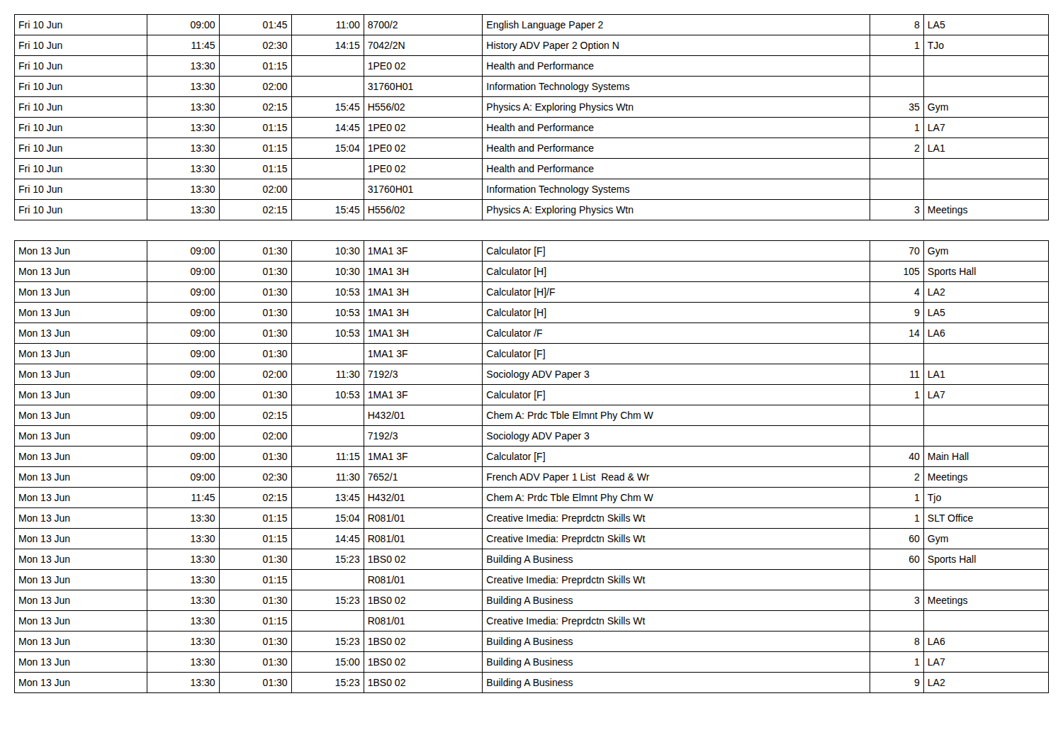| Fri 10 Jun | 09:00 | 01:45 | 11:00 | 8700/2 | English Language Paper 2 | 8 | LA5 |
| Fri 10 Jun | 11:45 | 02:30 | 14:15 | 7042/2N | History ADV Paper 2 Option N | 1 | TJo |
| Fri 10 Jun | 13:30 | 01:15 | | 1PE0 02 | Health and Performance | | |
| Fri 10 Jun | 13:30 | 02:00 | | 31760H01 | Information Technology Systems | | |
| Fri 10 Jun | 13:30 | 02:15 | 15:45 | H556/02 | Physics A: Exploring Physics Wtn | 35 | Gym |
| Fri 10 Jun | 13:30 | 01:15 | 14:45 | 1PE0 02 | Health and Performance | 1 | LA7 |
| Fri 10 Jun | 13:30 | 01:15 | 15:04 | 1PE0 02 | Health and Performance | 2 | LA1 |
| Fri 10 Jun | 13:30 | 01:15 | | 1PE0 02 | Health and Performance | | |
| Fri 10 Jun | 13:30 | 02:00 | | 31760H01 | Information Technology Systems | | |
| Fri 10 Jun | 13:30 | 02:15 | 15:45 | H556/02 | Physics A: Exploring Physics Wtn | 3 | Meetings |
| Mon 13 Jun | 09:00 | 01:30 | 10:30 | 1MA1 3F | Calculator [F] | 70 | Gym |
| Mon 13 Jun | 09:00 | 01:30 | 10:30 | 1MA1 3H | Calculator [H] | 105 | Sports Hall |
| Mon 13 Jun | 09:00 | 01:30 | 10:53 | 1MA1 3H | Calculator [H]/F | 4 | LA2 |
| Mon 13 Jun | 09:00 | 01:30 | 10:53 | 1MA1 3H | Calculator [H] | 9 | LA5 |
| Mon 13 Jun | 09:00 | 01:30 | 10:53 | 1MA1 3H | Calculator /F | 14 | LA6 |
| Mon 13 Jun | 09:00 | 01:30 | | 1MA1 3F | Calculator [F] | | |
| Mon 13 Jun | 09:00 | 02:00 | 11:30 | 7192/3 | Sociology ADV Paper 3 | 11 | LA1 |
| Mon 13 Jun | 09:00 | 01:30 | 10:53 | 1MA1 3F | Calculator [F] | 1 | LA7 |
| Mon 13 Jun | 09:00 | 02:15 | | H432/01 | Chem A: Prdc Tble Elmnt Phy Chm W | | |
| Mon 13 Jun | 09:00 | 02:00 | | 7192/3 | Sociology ADV Paper 3 | | |
| Mon 13 Jun | 09:00 | 01:30 | 11:15 | 1MA1 3F | Calculator [F] | 40 | Main Hall |
| Mon 13 Jun | 09:00 | 02:30 | 11:30 | 7652/1 | French ADV Paper 1 List Read & Wr | 2 | Meetings |
| Mon 13 Jun | 11:45 | 02:15 | 13:45 | H432/01 | Chem A: Prdc Tble Elmnt Phy Chm W | 1 | Tjo |
| Mon 13 Jun | 13:30 | 01:15 | 15:04 | R081/01 | Creative Imedia: Preprdctn Skills Wt | 1 | SLT Office |
| Mon 13 Jun | 13:30 | 01:15 | 14:45 | R081/01 | Creative Imedia: Preprdctn Skills Wt | 60 | Gym |
| Mon 13 Jun | 13:30 | 01:30 | 15:23 | 1BS0 02 | Building A Business | 60 | Sports Hall |
| Mon 13 Jun | 13:30 | 01:15 | | R081/01 | Creative Imedia: Preprdctn Skills Wt | | |
| Mon 13 Jun | 13:30 | 01:30 | 15:23 | 1BS0 02 | Building A Business | 3 | Meetings |
| Mon 13 Jun | 13:30 | 01:15 | | R081/01 | Creative Imedia: Preprdctn Skills Wt | | |
| Mon 13 Jun | 13:30 | 01:30 | 15:23 | 1BS0 02 | Building A Business | 8 | LA6 |
| Mon 13 Jun | 13:30 | 01:30 | 15:00 | 1BS0 02 | Building A Business | 1 | LA7 |
| Mon 13 Jun | 13:30 | 01:30 | 15:23 | 1BS0 02 | Building A Business | 9 | LA2 |